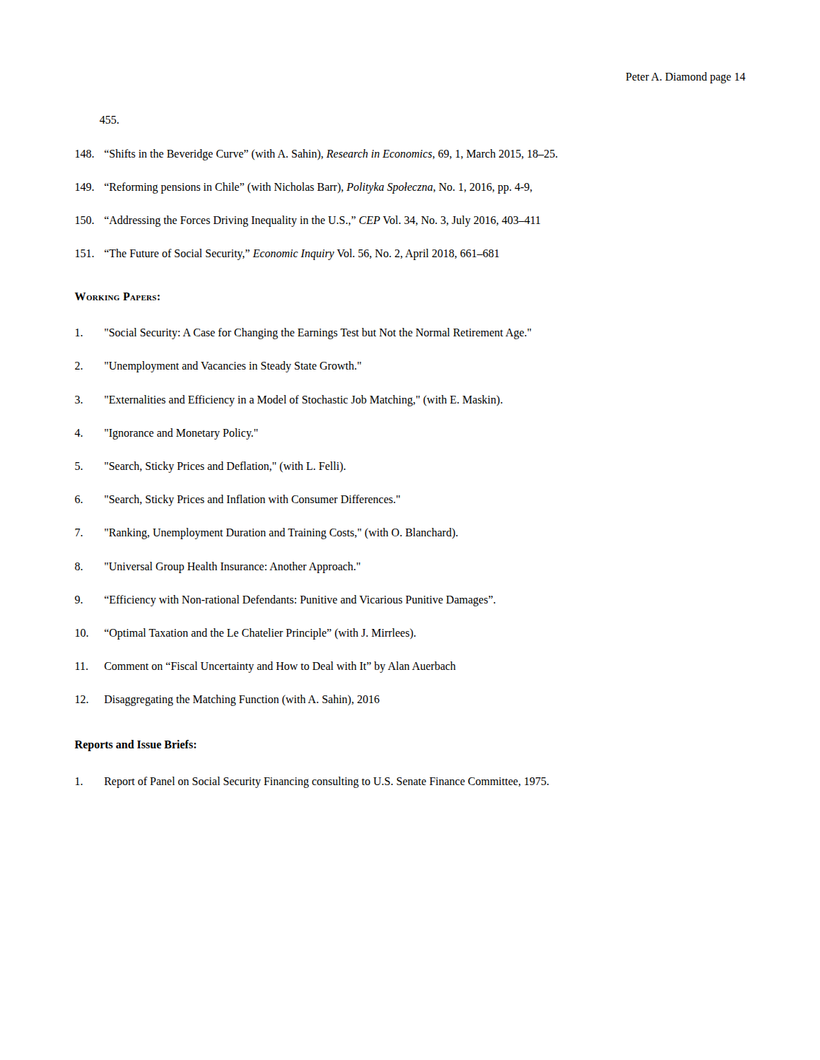Peter A. Diamond page 14
455.
148.“Shifts in the Beveridge Curve” (with A. Sahin), Research in Economics, 69, 1, March 2015, 18–25.
149.“Reforming pensions in Chile” (with Nicholas Barr), Polityka Społeczna, No. 1, 2016, pp. 4-9,
150.“Addressing the Forces Driving Inequality in the U.S.,” CEP Vol. 34, No. 3, July 2016, 403–411
151.“The Future of Social Security,” Economic Inquiry Vol. 56, No. 2, April 2018, 661–681
Working Papers:
1."Social Security: A Case for Changing the Earnings Test but Not the Normal Retirement Age."
2."Unemployment and Vacancies in Steady State Growth."
3."Externalities and Efficiency in a Model of Stochastic Job Matching," (with E. Maskin).
4."Ignorance and Monetary Policy."
5."Search, Sticky Prices and Deflation," (with L. Felli).
6."Search, Sticky Prices and Inflation with Consumer Differences."
7."Ranking, Unemployment Duration and Training Costs," (with O. Blanchard).
8."Universal Group Health Insurance: Another Approach."
9.“Efficiency with Non-rational Defendants: Punitive and Vicarious Punitive Damages”.
10.“Optimal Taxation and the Le Chatelier Principle” (with J. Mirrlees).
11. Comment on “Fiscal Uncertainty and How to Deal with It” by Alan Auerbach
12. Disaggregating the Matching Function (with A. Sahin), 2016
Reports and Issue Briefs:
1. Report of Panel on Social Security Financing consulting to U.S. Senate Finance Committee, 1975.